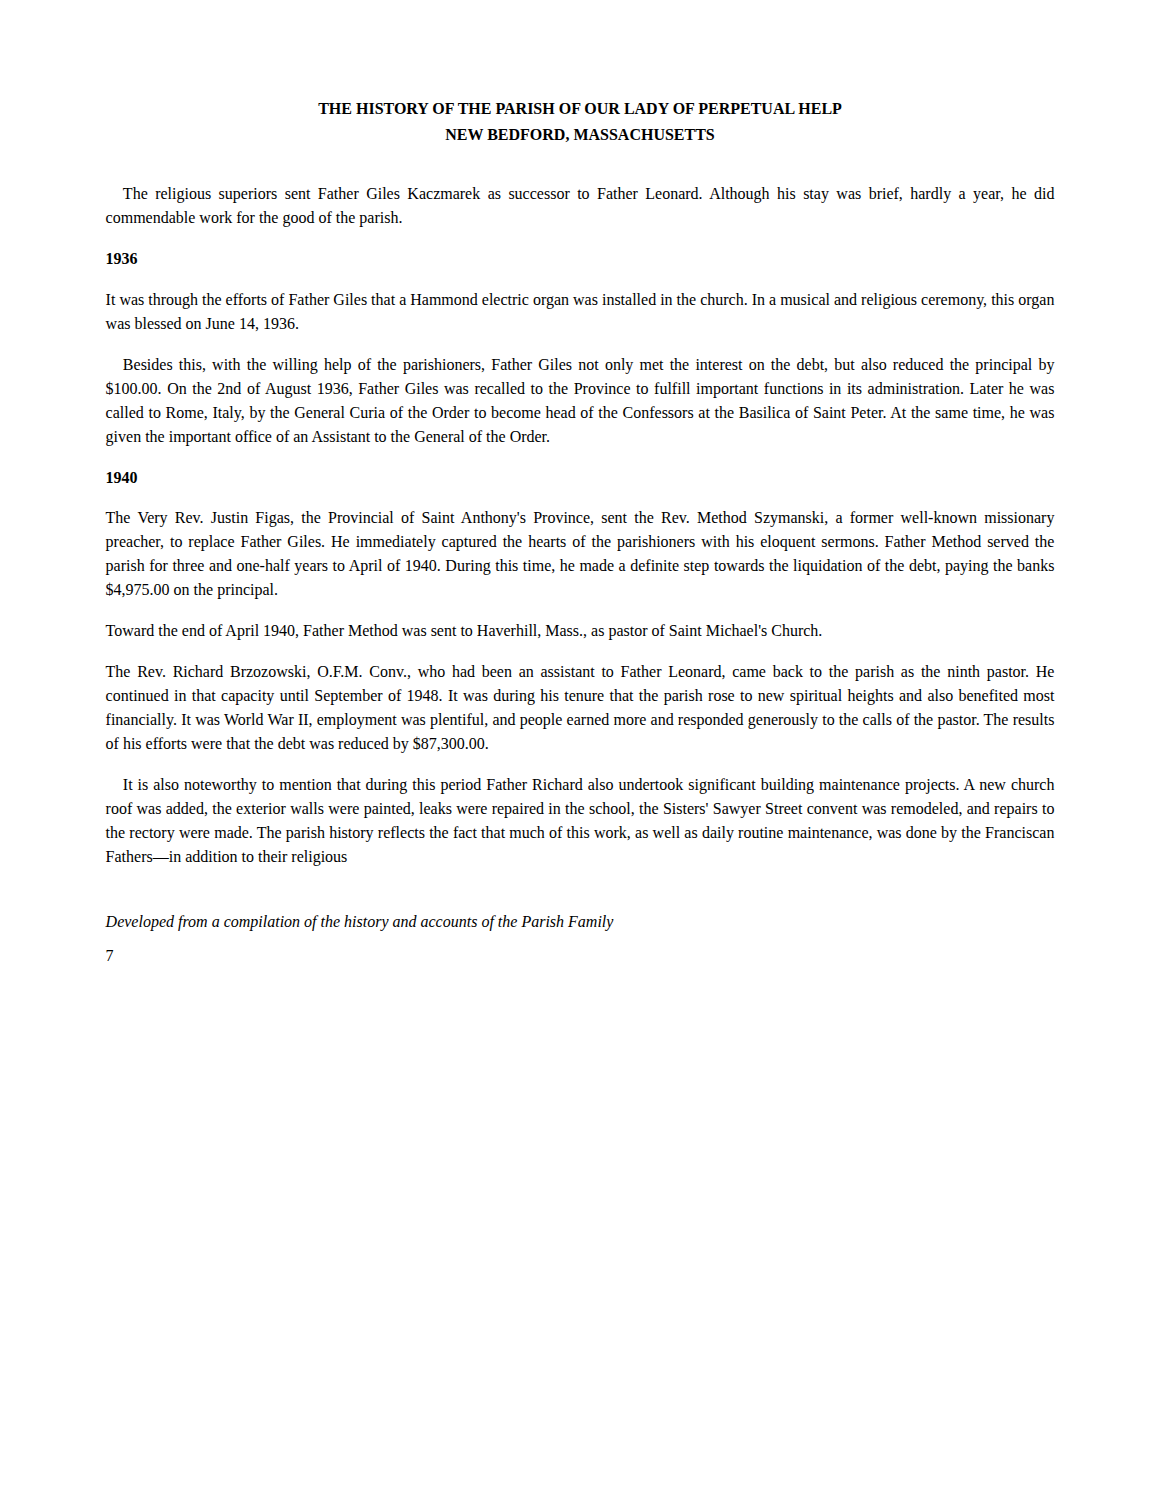THE HISTORY OF THE PARISH OF OUR LADY OF PERPETUAL HELP NEW BEDFORD, MASSACHUSETTS
The religious superiors sent Father Giles Kaczmarek as successor to Father Leonard. Although his stay was brief, hardly a year, he did commendable work for the good of the parish.
1936
It was through the efforts of Father Giles that a Hammond electric organ was installed in the church. In a musical and religious ceremony, this organ was blessed on June 14, 1936.
Besides this, with the willing help of the parishioners, Father Giles not only met the interest on the debt, but also reduced the principal by $100.00. On the 2nd of August 1936, Father Giles was recalled to the Province to fulfill important functions in its administration. Later he was called to Rome, Italy, by the General Curia of the Order to become head of the Confessors at the Basilica of Saint Peter. At the same time, he was given the important office of an Assistant to the General of the Order.
1940
The Very Rev. Justin Figas, the Provincial of Saint Anthony's Province, sent the Rev. Method Szymanski, a former well-known missionary preacher, to replace Father Giles. He immediately captured the hearts of the parishioners with his eloquent sermons. Father Method served the parish for three and one-half years to April of 1940. During this time, he made a definite step towards the liquidation of the debt, paying the banks $4,975.00 on the principal.
Toward the end of April 1940, Father Method was sent to Haverhill, Mass., as pastor of Saint Michael's Church.
The Rev. Richard Brzozowski, O.F.M. Conv., who had been an assistant to Father Leonard, came back to the parish as the ninth pastor. He continued in that capacity until September of 1948. It was during his tenure that the parish rose to new spiritual heights and also benefited most financially. It was World War II, employment was plentiful, and people earned more and responded generously to the calls of the pastor. The results of his efforts were that the debt was reduced by $87,300.00.
It is also noteworthy to mention that during this period Father Richard also undertook significant building maintenance projects. A new church roof was added, the exterior walls were painted, leaks were repaired in the school, the Sisters' Sawyer Street convent was remodeled, and repairs to the rectory were made. The parish history reflects the fact that much of this work, as well as daily routine maintenance, was done by the Franciscan Fathers—in addition to their religious
Developed from a compilation of the history and accounts of the Parish Family
7